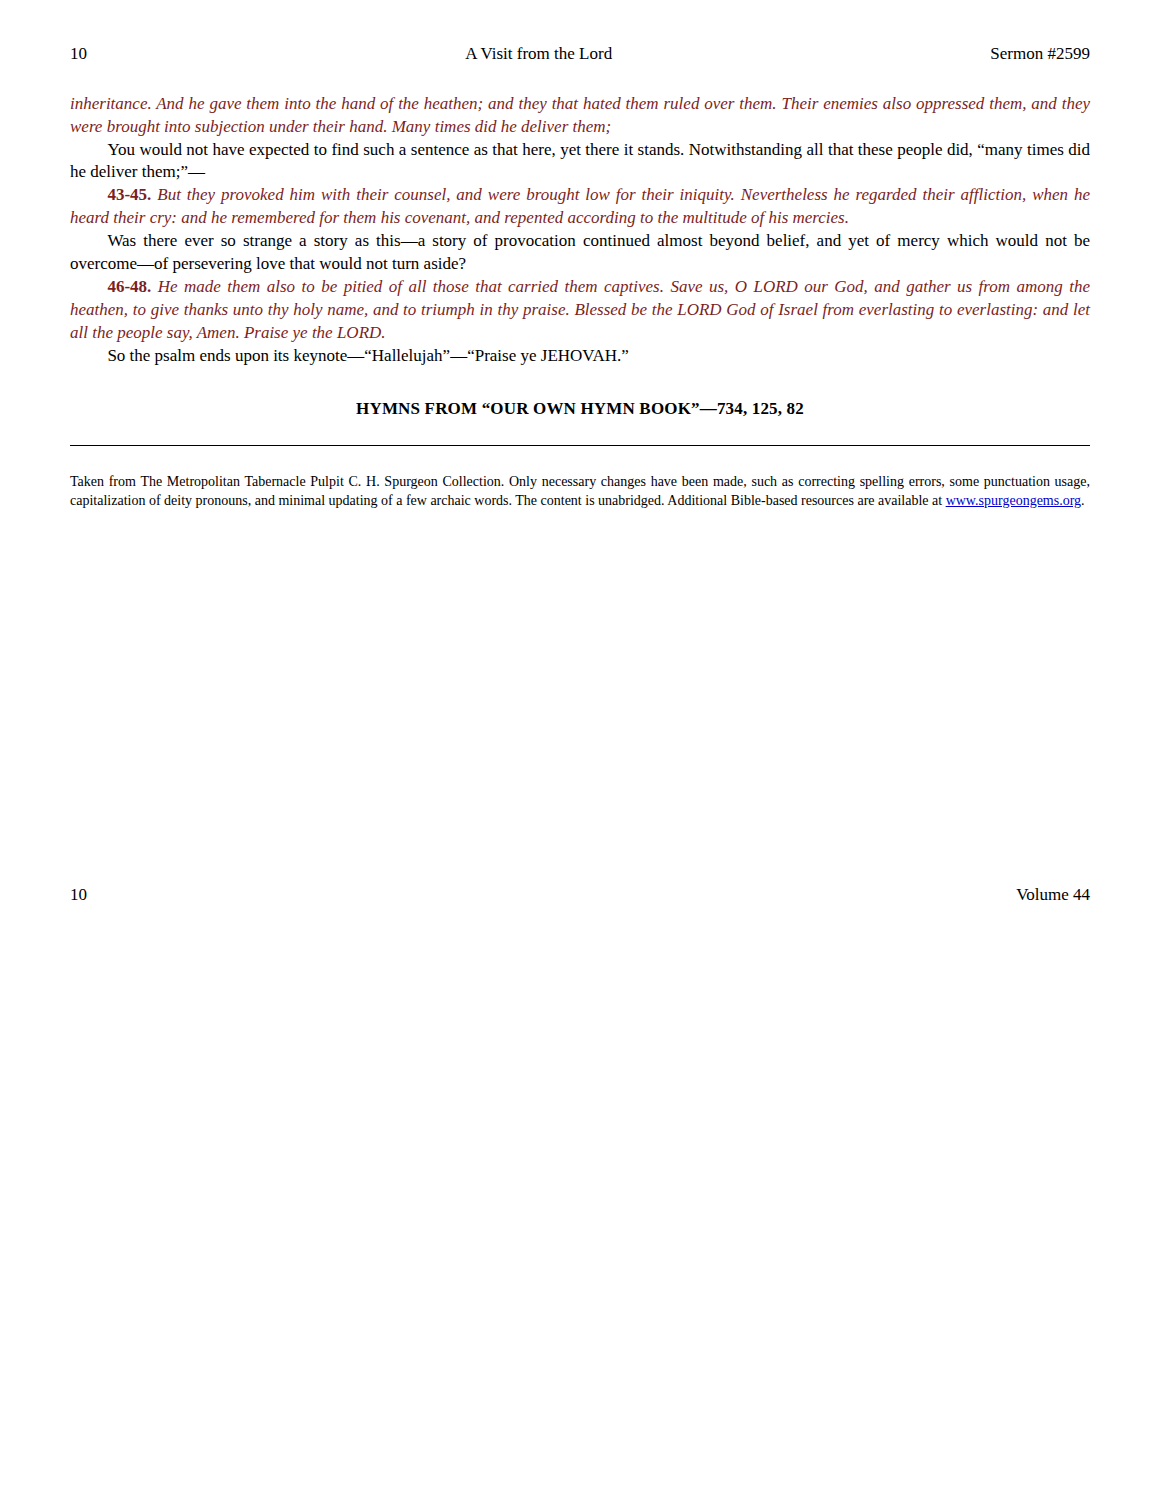10 A Visit from the Lord Sermon #2599
inheritance. And he gave them into the hand of the heathen; and they that hated them ruled over them. Their enemies also oppressed them, and they were brought into subjection under their hand. Many times did he deliver them;
You would not have expected to find such a sentence as that here, yet there it stands. Notwithstanding all that these people did, “many times did he deliver them;”—
43-45. But they provoked him with their counsel, and were brought low for their iniquity. Nevertheless he regarded their affliction, when he heard their cry: and he remembered for them his covenant, and repented according to the multitude of his mercies.
Was there ever so strange a story as this—a story of provocation continued almost beyond belief, and yet of mercy which would not be overcome—of persevering love that would not turn aside?
46-48. He made them also to be pitied of all those that carried them captives. Save us, O LORD our God, and gather us from among the heathen, to give thanks unto thy holy name, and to triumph in thy praise. Blessed be the LORD God of Israel from everlasting to everlasting: and let all the people say, Amen. Praise ye the LORD.
So the psalm ends upon its keynote—“Hallelujah”—“Praise ye JEHOVAH.”
HYMNS FROM “OUR OWN HYMN BOOK”—734, 125, 82
Taken from The Metropolitan Tabernacle Pulpit C. H. Spurgeon Collection. Only necessary changes have been made, such as correcting spelling errors, some punctuation usage, capitalization of deity pronouns, and minimal updating of a few archaic words. The content is unabridged. Additional Bible-based resources are available at www.spurgeongems.org.
10 Volume 44